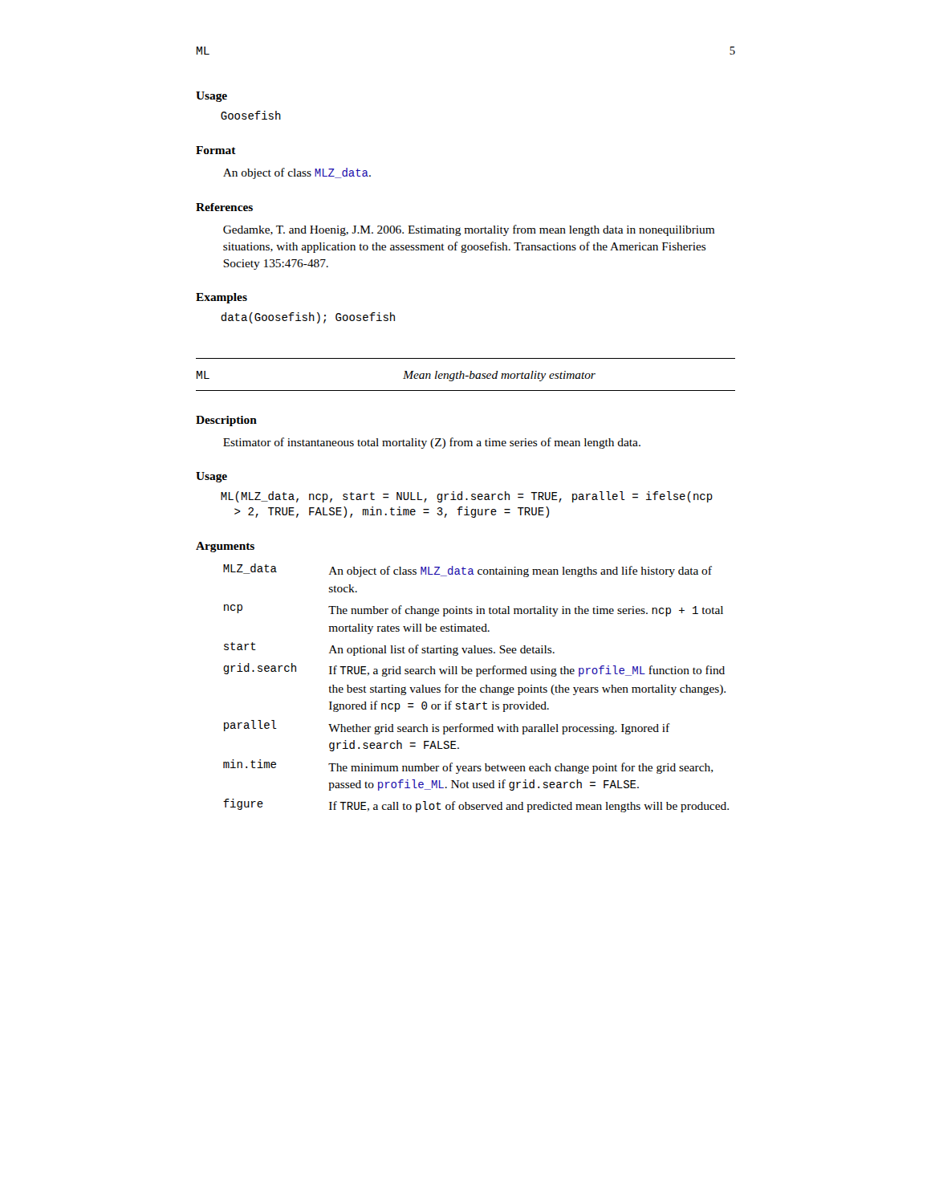ML
5
Usage
Goosefish
Format
An object of class MLZ_data.
References
Gedamke, T. and Hoenig, J.M. 2006. Estimating mortality from mean length data in nonequilibrium situations, with application to the assessment of goosefish. Transactions of the American Fisheries Society 135:476-487.
Examples
data(Goosefish); Goosefish
ML
Mean length-based mortality estimator
Description
Estimator of instantaneous total mortality (Z) from a time series of mean length data.
Usage
ML(MLZ_data, ncp, start = NULL, grid.search = TRUE, parallel = ifelse(ncp
  > 2, TRUE, FALSE), min.time = 3, figure = TRUE)
Arguments
| MLZ_data | An object of class MLZ_data containing mean lengths and life history data of stock. |
| ncp | The number of change points in total mortality in the time series. ncp + 1 total mortality rates will be estimated. |
| start | An optional list of starting values. See details. |
| grid.search | If TRUE , a grid search will be performed using the profile_ML function to find the best starting values for the change points (the years when mortality changes). Ignored if ncp = 0 or if start is provided. |
| parallel | Whether grid search is performed with parallel processing. Ignored if grid.search = FALSE . |
| min.time | The minimum number of years between each change point for the grid search, passed to profile_ML . Not used if grid.search = FALSE . |
| figure | If TRUE , a call to plot of observed and predicted mean lengths will be produced. |